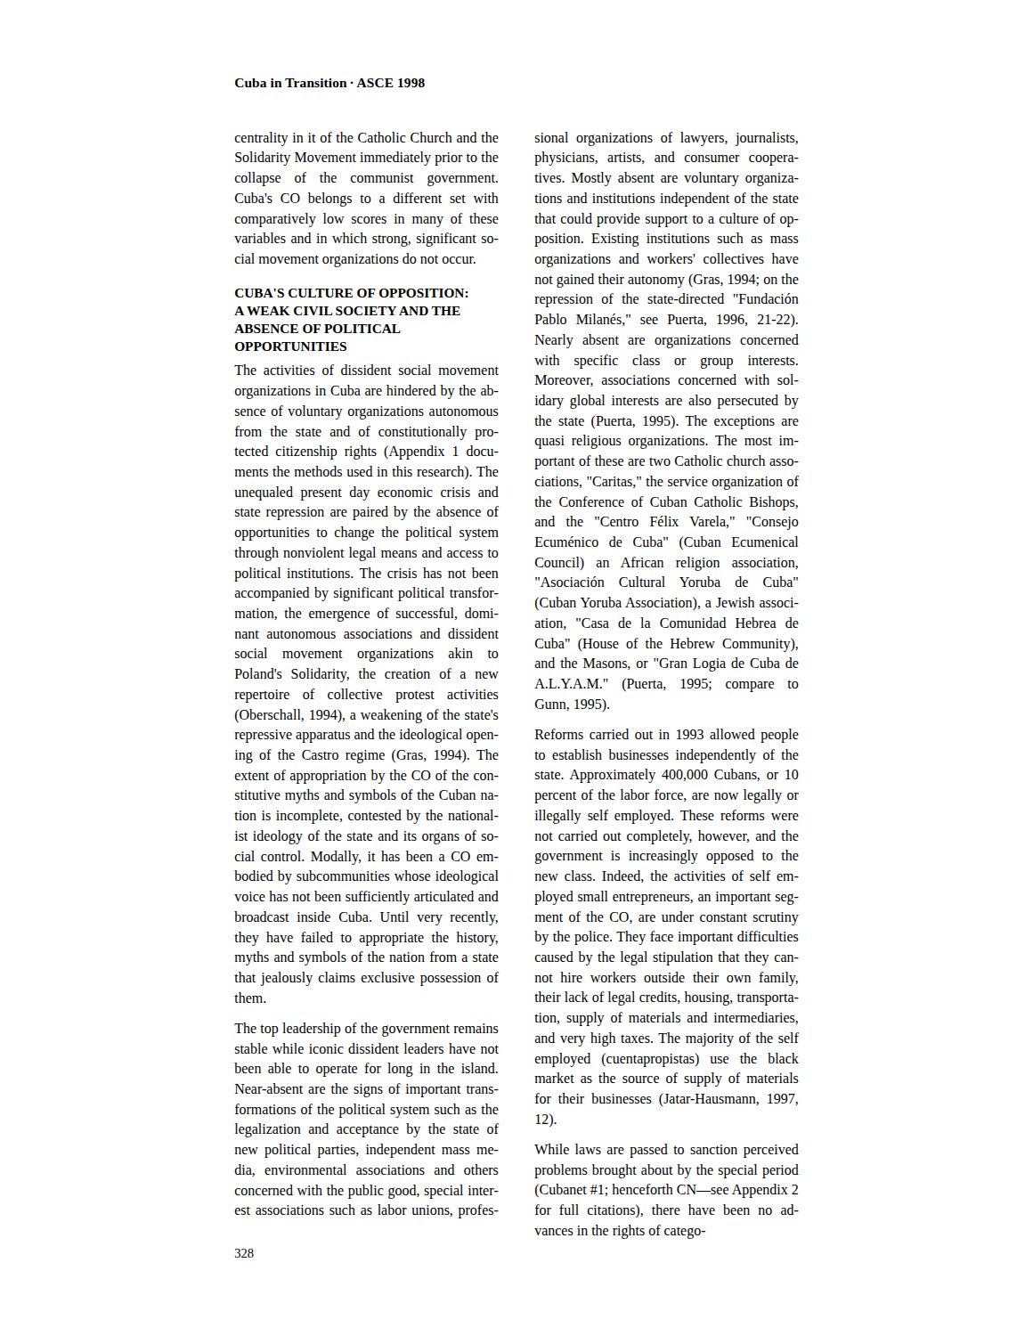Cuba in Transition·ASCE 1998
centrality in it of the Catholic Church and the Solidarity Movement immediately prior to the collapse of the communist government. Cuba's CO belongs to a different set with comparatively low scores in many of these variables and in which strong, significant social movement organizations do not occur.
Cuba's Culture of Opposition:
A Weak Civil Society and the Absence of Political Opportunities
The activities of dissident social movement organizations in Cuba are hindered by the absence of voluntary organizations autonomous from the state and of constitutionally protected citizenship rights (Appendix 1 documents the methods used in this research). The unequaled present day economic crisis and state repression are paired by the absence of opportunities to change the political system through nonviolent legal means and access to political institutions. The crisis has not been accompanied by significant political transformation, the emergence of successful, dominant autonomous associations and dissident social movement organizations akin to Poland's Solidarity, the creation of a new repertoire of collective protest activities (Oberschall, 1994), a weakening of the state's repressive apparatus and the ideological opening of the Castro regime (Gras, 1994). The extent of appropriation by the CO of the constitutive myths and symbols of the Cuban nation is incomplete, contested by the nationalist ideology of the state and its organs of social control. Modally, it has been a CO embodied by subcommunities whose ideological voice has not been sufficiently articulated and broadcast inside Cuba. Until very recently, they have failed to appropriate the history, myths and symbols of the nation from a state that jealously claims exclusive possession of them.
The top leadership of the government remains stable while iconic dissident leaders have not been able to operate for long in the island. Near-absent are the signs of important transformations of the political system such as the legalization and acceptance by the state of new political parties, independent mass media, environmental associations and others concerned with the public good, special interest associations such as labor unions, professional organizations of lawyers, journalists, physicians, artists, and consumer cooperatives. Mostly absent are voluntary organizations and institutions independent of the state that could provide support to a culture of opposition. Existing institutions such as mass organizations and workers' collectives have not gained their autonomy (Gras, 1994; on the repression of the state-directed "Fundación Pablo Milanés," see Puerta, 1996, 21-22). Nearly absent are organizations concerned with specific class or group interests. Moreover, associations concerned with solidary global interests are also persecuted by the state (Puerta, 1995). The exceptions are quasi religious organizations. The most important of these are two Catholic church associations, "Caritas," the service organization of the Conference of Cuban Catholic Bishops, and the "Centro Félix Varela," "Consejo Ecuménico de Cuba" (Cuban Ecumenical Council) an African religion association, "Asociación Cultural Yoruba de Cuba" (Cuban Yoruba Association), a Jewish association, "Casa de la Comunidad Hebrea de Cuba" (House of the Hebrew Community), and the Masons, or "Gran Logia de Cuba de A.L.Y.A.M." (Puerta, 1995; compare to Gunn, 1995).
Reforms carried out in 1993 allowed people to establish businesses independently of the state. Approximately 400,000 Cubans, or 10 percent of the labor force, are now legally or illegally self employed. These reforms were not carried out completely, however, and the government is increasingly opposed to the new class. Indeed, the activities of self employed small entrepreneurs, an important segment of the CO, are under constant scrutiny by the police. They face important difficulties caused by the legal stipulation that they cannot hire workers outside their own family, their lack of legal credits, housing, transportation, supply of materials and intermediaries, and very high taxes. The majority of the self employed (cuentapropistas) use the black market as the source of supply of materials for their businesses (Jatar-Hausmann, 1997, 12).
While laws are passed to sanction perceived problems brought about by the special period (Cubanet #1; henceforth CN—see Appendix 2 for full citations), there have been no advances in the rights of catego-
328